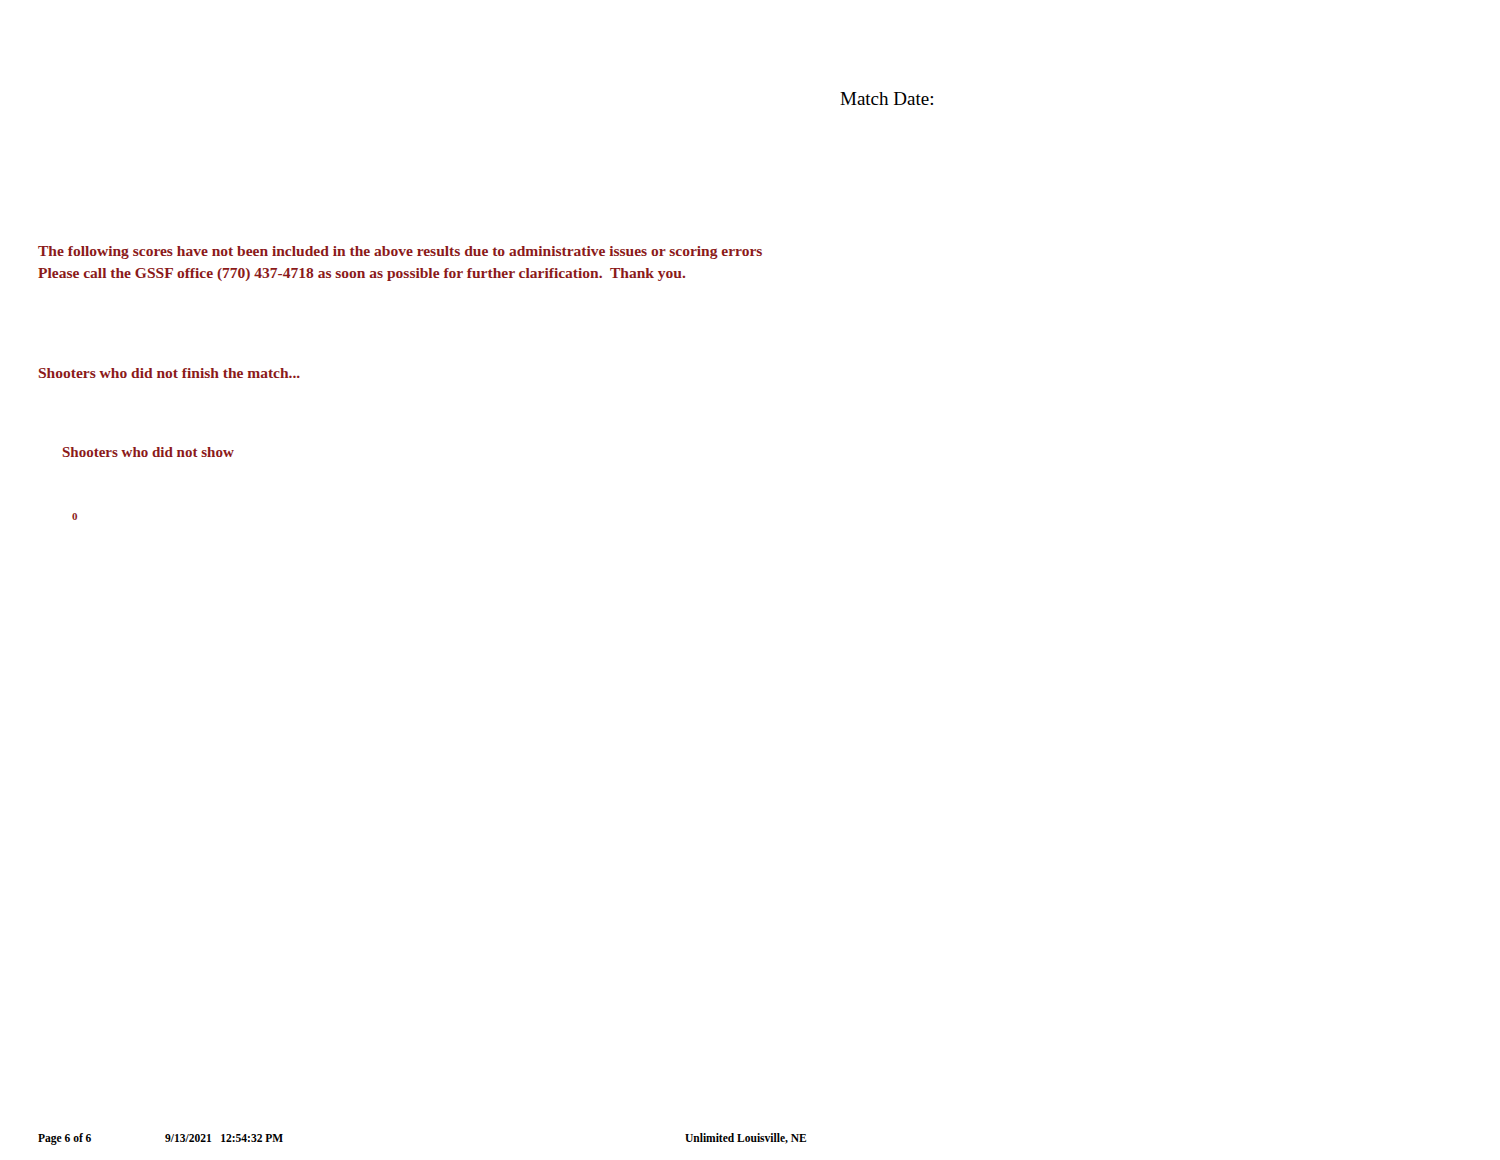Match Date:
The following scores have not been included in the above results due to administrative issues or scoring errors
Please call the GSSF office (770) 437-4718 as soon as possible for further clarification. Thank you.
Shooters who did not finish the match...
Shooters who did not show
0
Page 6 of 6 9/13/2021 12:54:32 PM Unlimited Louisville, NE